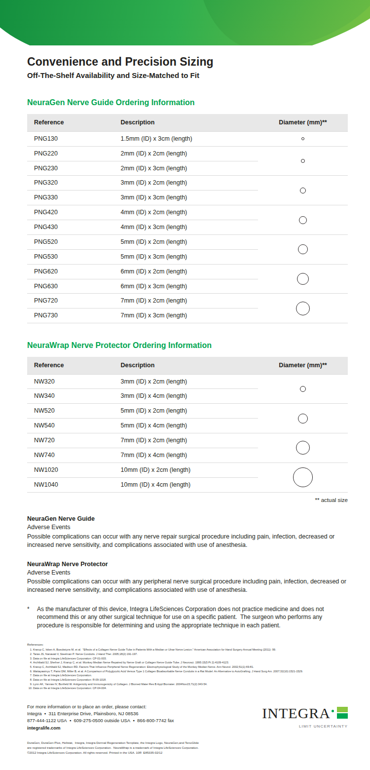Convenience and Precision Sizing
Off-The-Shelf Availability and Size-Matched to Fit
NeuraGen Nerve Guide Ordering Information
| Reference | Description | Diameter (mm)** |
| --- | --- | --- |
| PNG130 | 1.5mm (ID) x 3cm (length) | |
| PNG220 | 2mm (ID) x 2cm (length) | |
| PNG230 | 2mm (ID) x 3cm (length) |
| PNG320 | 3mm (ID) x 2cm (length) | |
| PNG330 | 3mm (ID) x 3cm (length) |
| PNG420 | 4mm (ID) x 2cm (length) | |
| PNG430 | 4mm (ID) x 3cm (length) |
| PNG520 | 5mm (ID) x 2cm (length) | |
| PNG530 | 5mm (ID) x 3cm (length) |
| PNG620 | 6mm (ID) x 2cm (length) | |
| PNG630 | 6mm (ID) x 3cm (length) |
| PNG720 | 7mm (ID) x 2cm (length) | |
| PNG730 | 7mm (ID) x 3cm (length) |
NeuraWrap Nerve Protector Ordering Information
| Reference | Description | Diameter (mm)** |
| --- | --- | --- |
| NW320 | 3mm (ID) x 2cm (length) | |
| NW340 | 3mm (ID) x 4cm (length) |
| NW520 | 5mm (ID) x 2cm (length) | |
| NW540 | 5mm (ID) x 4cm (length) |
| NW720 | 7mm (ID) x 2cm (length) | |
| NW740 | 7mm (ID) x 4cm (length) |
| NW1020 | 10mm (ID) x 2cm (length) | |
| NW1040 | 10mm (ID) x 4cm (length) |
** actual size
NeuraGen Nerve Guide
Adverse Events
Possible complications can occur with any nerve repair surgical procedure including pain, infection, decreased or increased nerve sensitivity, and complications associated with use of anesthesia.
NeuraWrap Nerve Protector
Adverse Events
Possible complications can occur with any peripheral nerve surgical procedure including pain, infection, decreased or increased nerve sensitivity, and complications associated with use of anesthesia.
*
As the manufacturer of this device, Integra LifeSciences Corporation does not practice medicine and does not recommend this or any other surgical technique for use on a specific patient. The surgeon who performs any procedure is responsible for determining and using the appropriate technique in each patient.
References:
Krarup C, Isben A, Boeckstyns M, et al. "Effects of a Collagen Nerve Guide Tube in Patients With a Median or Ulnar Nerve Lesion." American Association for Hand Surgery Annual Meeting (2011): 99.
Taras JS, Nanavati V, Steelman P. Nerve Conduits. J Hand Ther. 2005;18(2):191-197.
Data on file at Integra LifeSciences Corporation: CP-01-003.
Archibald SJ, Shefner J, Krarup C, et al. Monkey Median Nerve Repaired by Nerve Graft or Collagen Nerve Guide Tube. J Neurosci. 1995:15(5 Pt 2):4109-4123.
Krarup C, Archibald SJ, Madison RD. Factors That Influence Peripheral Nerve Regeneration: Electrophysiological Study of the Monkey Median Nerve. Ann Neurol. 2002;51(1):69-81.
Waitayawinyu T, Parisi DM, Miller B, et al. A Comparison of Polyglycolic Acid Versus Type 1 Collagen Bioabsorbable Nerve Conduits in a Rat Model: An Alternative to AutoGrafting. J Hand Surg Am. 2007;32(10):1521-1529.
Data on file at Integra LifeSciences Corporation.
Data on file at Integra LifeSciences Corporation: R-09-1018.
Lynn AK, Yannas IV, Bonfield W. Antigenicity and Immunogenicity of Collagen. J Biomed Mater Res B Appl Biomater. 2004Nov15;71(2):343-54.
Data on file at Integra LifeSciences Corporation: CP-04-004.
For more information or to place an order, please contact:
Integra ▪ 311 Enterprise Drive, Plainsboro, NJ 08536
877-444-1122 USA ▪ 609-275-0500 outside USA ▪ 866-800-7742 fax
integralife.com
INTEGRA
LIMIT UNCERTAINTY
DuraGen, DuraGen Plus, Helistat, Integra, Integra Dermal Regeneration Template, the Integra Logo, NeuraGen,and TenoGlide
are registered trademarks of Integra LifeSciences Corporation. NeuraWrap is a trademark of Integra LifeSciences Corporation.
©2012 Integra LifeSciences Corporation. All rights reserved. Printed in the USA. 10R E85335-02/12